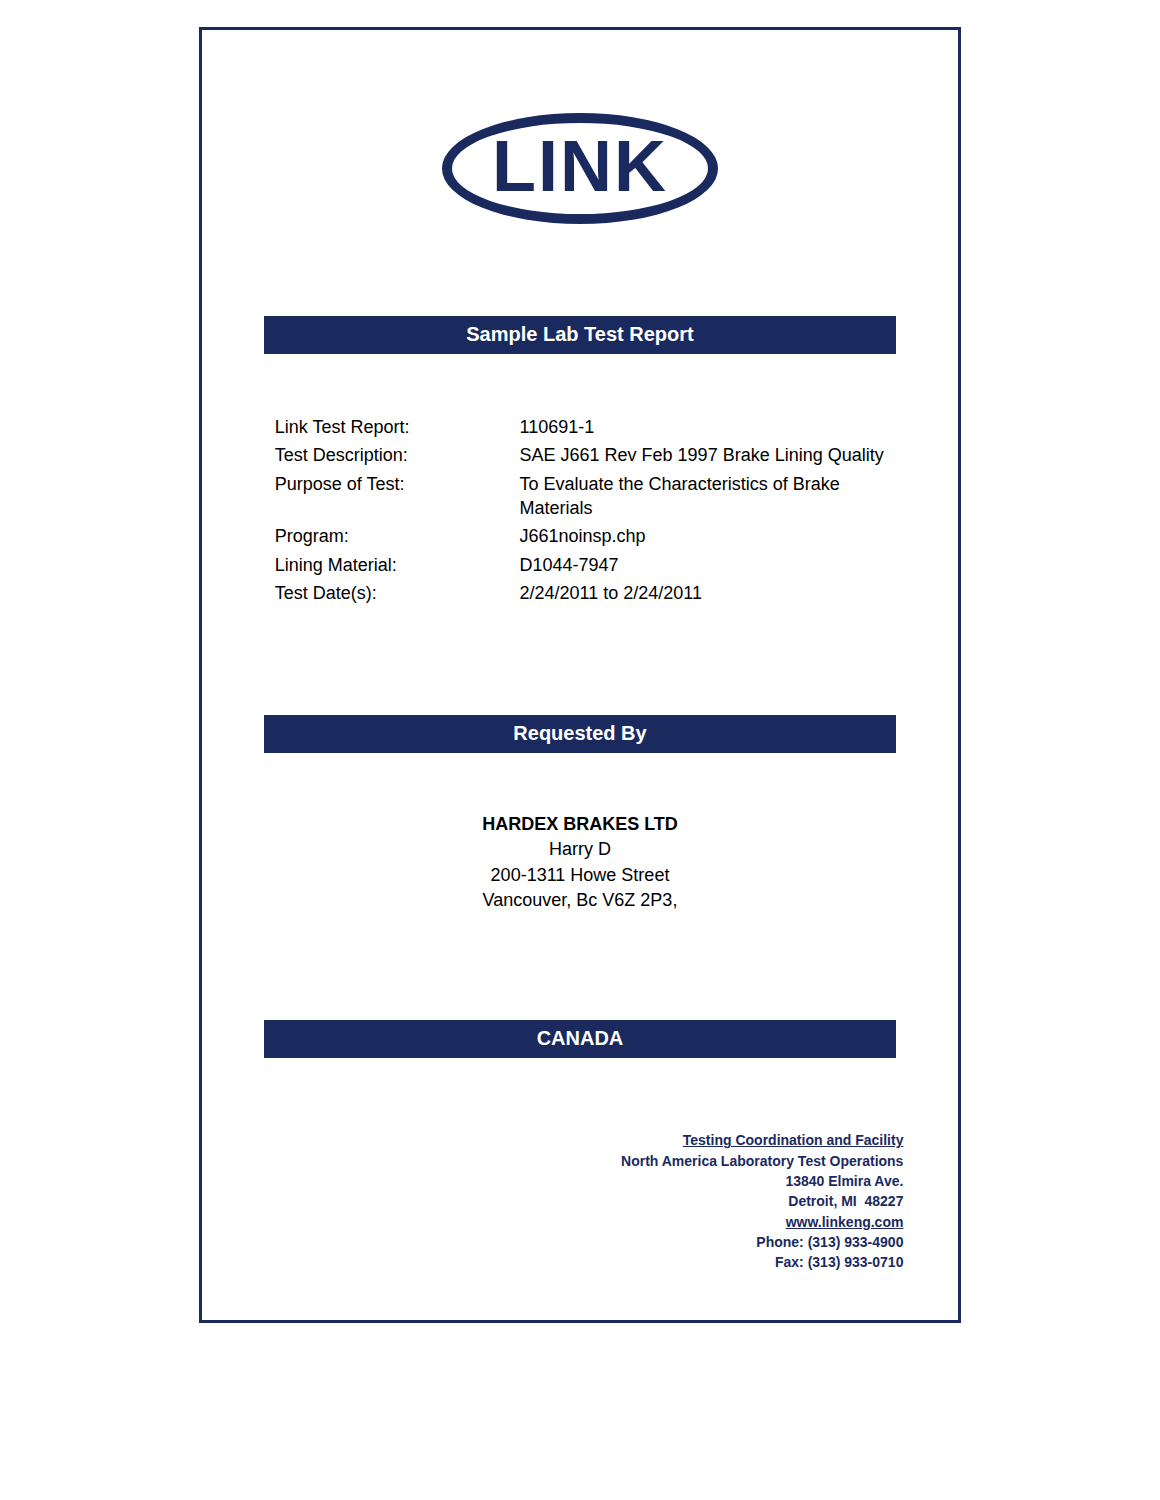LINK
Sample Lab Test Report
| Link Test Report: | 110691-1 |
| Test Description: | SAE J661 Rev Feb 1997 Brake Lining Quality |
| Purpose of Test: | To Evaluate the Characteristics of Brake Materials |
| Program: | J661noinsp.chp |
| Lining Material: | D1044-7947 |
| Test Date(s): | 2/24/2011 to 2/24/2011 |
Requested By
HARDEX BRAKES LTD
Harry D
200-1311 Howe Street
Vancouver, Bc V6Z 2P3,
CANADA
Testing Coordination and Facility
North America Laboratory Test Operations
13840 Elmira Ave.
Detroit, MI 48227
www.linkeng.com
Phone: (313) 933-4900
Fax: (313) 933-0710